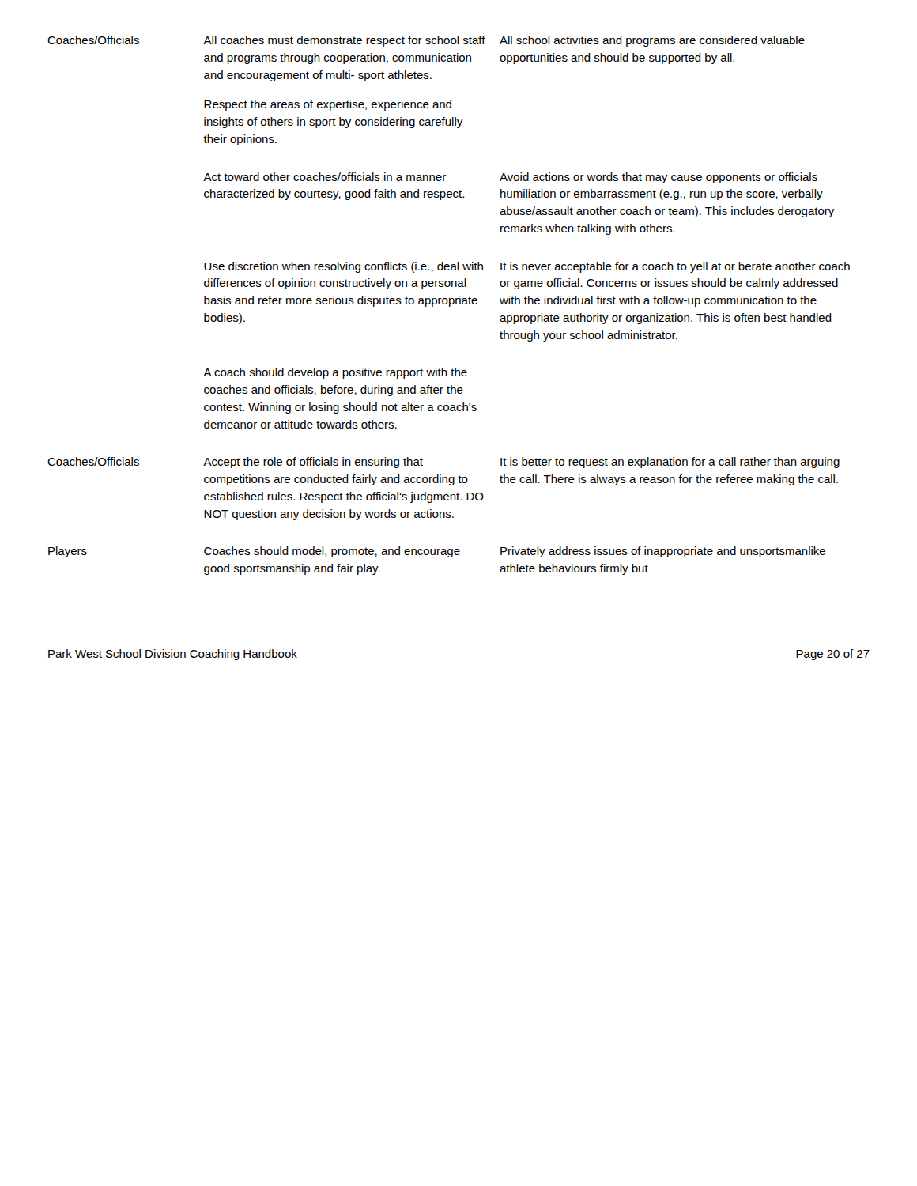| Coaches/Officials | All coaches must demonstrate respect for school staff and programs through cooperation, communication and encouragement of multi- sport athletes. Respect the areas of expertise, experience and insights of others in sport by considering carefully their opinions. | All school activities and programs are considered valuable opportunities and should be supported by all. |
| | Act toward other coaches/officials in a manner characterized by courtesy, good faith and respect. | Avoid actions or words that may cause opponents or officials humiliation or embarrassment (e.g., run up the score, verbally abuse/assault another coach or team). This includes derogatory remarks when talking with others. |
| | Use discretion when resolving conflicts (i.e., deal with differences of opinion constructively on a personal basis and refer more serious disputes to appropriate bodies). | It is never acceptable for a coach to yell at or berate another coach or game official. Concerns or issues should be calmly addressed with the individual first with a follow-up communication to the appropriate authority or organization. This is often best handled through your school administrator. |
| | A coach should develop a positive rapport with the coaches and officials, before, during and after the contest. Winning or losing should not alter a coach's demeanor or attitude towards others. | |
| Coaches/Officials | Accept the role of officials in ensuring that competitions are conducted fairly and according to established rules. Respect the official's judgment. DO NOT question any decision by words or actions. | It is better to request an explanation for a call rather than arguing the call. There is always a reason for the referee making the call. |
| Players | Coaches should model, promote, and encourage good sportsmanship and fair play. | Privately address issues of inappropriate and unsportsmanlike athlete behaviours firmly but |
Park West School Division Coaching Handbook Page 20 of 27